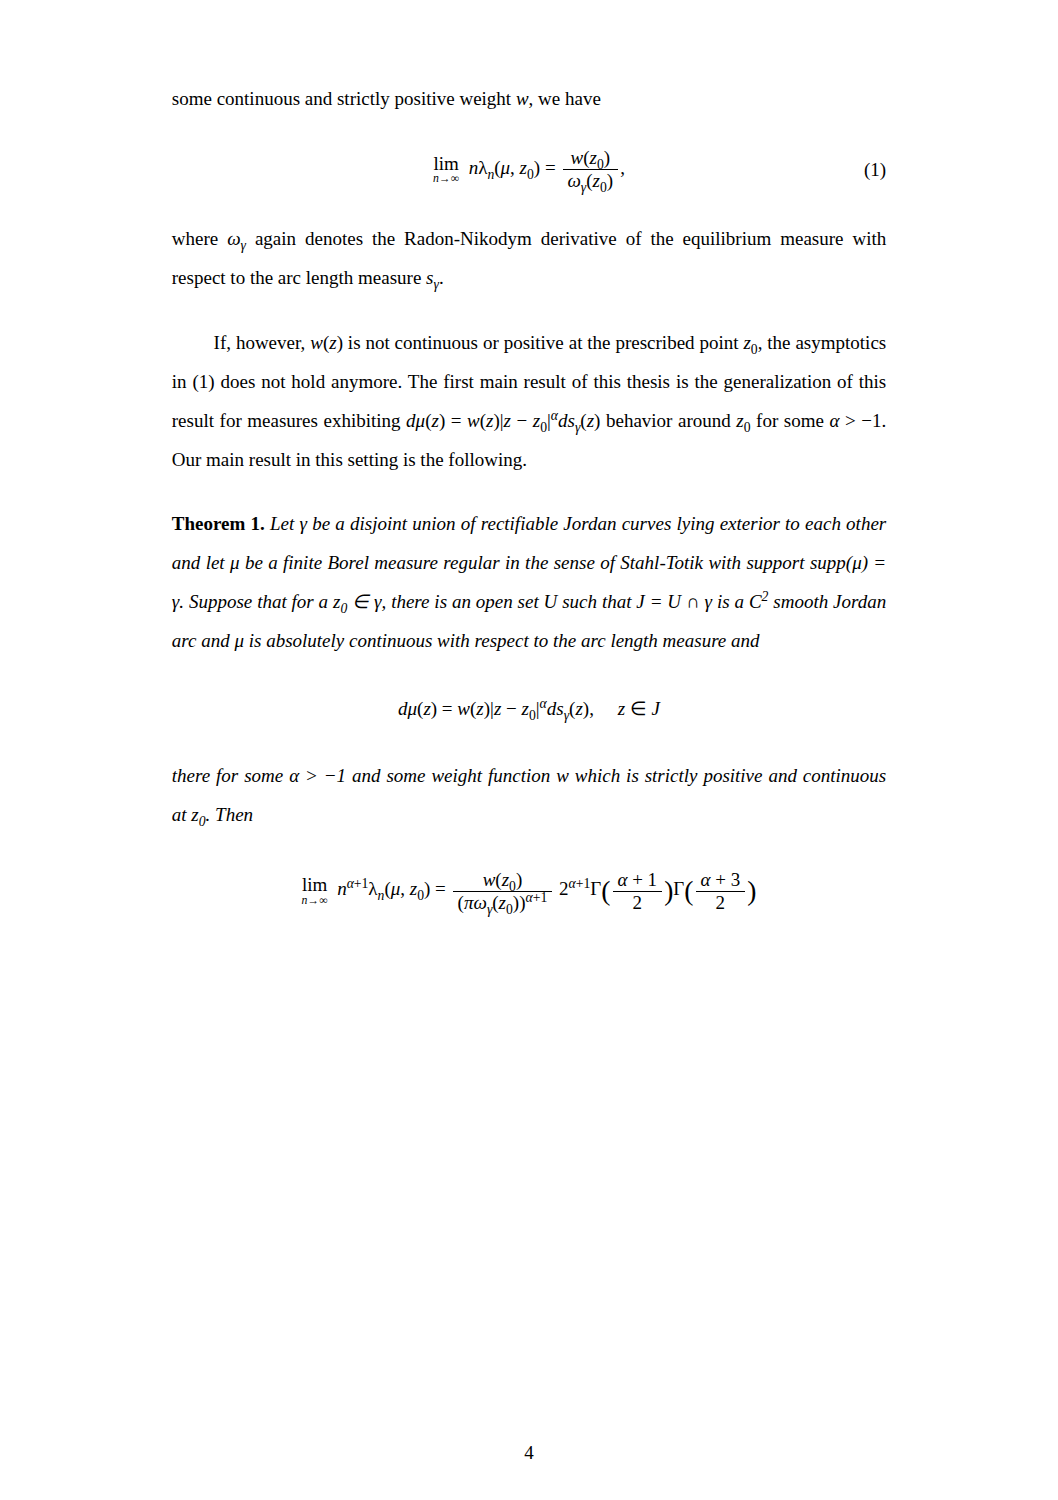some continuous and strictly positive weight w, we have
lim n→∞ nλn(μ, z0) = w(z0) ωγ(z0), (1)
where ωγ again denotes the Radon-Nikodym derivative of the equilibrium measure with respect to the arc length measure sγ.
If, however, w(z) is not continuous or positive at the prescribed point z0, the asymptotics in (1) does not hold anymore. The first main result of this thesis is the generalization of this result for measures exhibiting dμ(z) = w(z)|z − z0|αdsγ(z) behavior around z0 for some α > −1. Our main result in this setting is the following.
Theorem 1. Let γ be a disjoint union of rectifiable Jordan curves lying exterior to each other and let μ be a finite Borel measure regular in the sense of Stahl-Totik with support supp(μ) = γ. Suppose that for a z0 ∈ γ, there is an open set U such that J = U ∩ γ is a C2 smooth Jordan arc and μ is absolutely continuous with respect to the arc length measure and
dμ(z) = w(z)|z − z0|αdsγ(z), z ∈ J
there for some α > −1 and some weight function w which is strictly positive and continuous at z0. Then
lim n→∞ nα+1λn(μ, z0) = w(z0)(πωγ(z0))α+1 2α+1Γ(α + 12) Γ(α + 32)
4